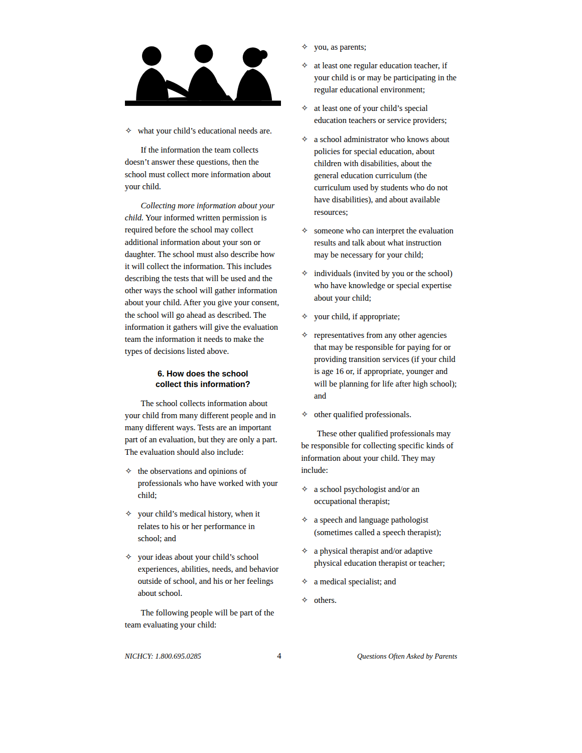what your child’s educational needs are.
If the information the team collects doesn’t answer these questions, then the school must collect more information about your child.
Collecting more information about your child. Your informed written permission is required before the school may collect additional information about your son or daughter. The school must also describe how it will collect the information. This includes describing the tests that will be used and the other ways the school will gather information about your child. After you give your consent, the school will go ahead as described. The information it gathers will give the evaluation team the information it needs to make the types of decisions listed above.
6. How does the school
collect this information?
The school collects information about your child from many different people and in many different ways. Tests are an important part of an evaluation, but they are only a part. The evaluation should also include:
the observations and opinions of professionals who have worked with your child;
your child’s medical history, when it relates to his or her performance in school; and
your ideas about your child’s school experiences, abilities, needs, and behavior outside of school, and his or her feelings about school.
The following people will be part of the team evaluating your child:
you, as parents;
at least one regular education teacher, if your child is or may be participating in the regular educational environment;
at least one of your child’s special education teachers or service providers;
a school administrator who knows about policies for special education, about children with disabilities, about the general education curriculum (the curriculum used by students who do not have disabilities), and about available resources;
someone who can interpret the evaluation results and talk about what instruction may be necessary for your child;
individuals (invited by you or the school) who have knowledge or special expertise about your child;
your child, if appropriate;
representatives from any other agencies that may be responsible for paying for or providing transition services (if your child is age 16 or, if appropriate, younger and will be planning for life after high school); and
other qualified professionals.
These other qualified professionals may be responsible for collecting specific kinds of information about your child. They may include:
a school psychologist and/or an occupational therapist;
a speech and language pathologist (sometimes called a speech therapist);
a physical therapist and/or adaptive physical education therapist or teacher;
a medical specialist; and
others.
NICHCY: 1.800.695.0285
4
Questions Often Asked by Parents